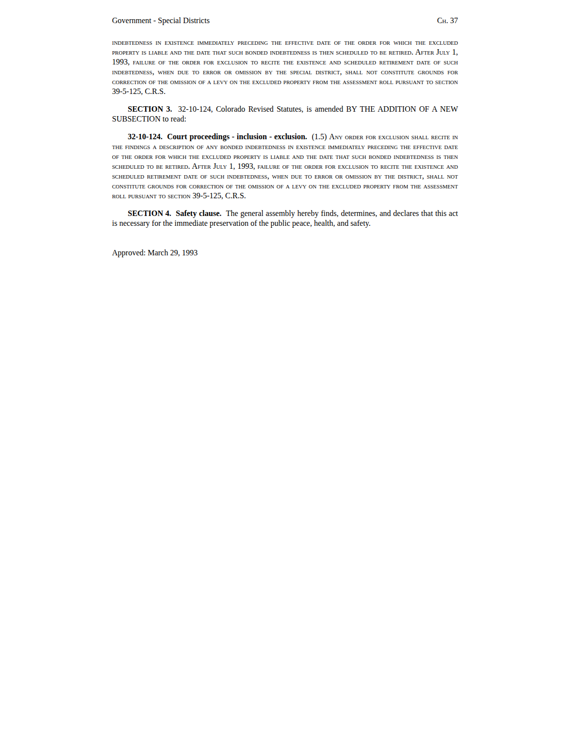Government - Special Districts Ch. 37
indebtedness in existence immediately preceding the effective date of the order for which the excluded property is liable and the date that such bonded indebtedness is then scheduled to be retired. After July 1, 1993, failure of the order for exclusion to recite the existence and scheduled retirement date of such indebtedness, when due to error or omission by the special district, shall not constitute grounds for correction of the omission of a levy on the excluded property from the assessment roll pursuant to section 39-5-125, C.R.S.
SECTION 3. 32-10-124, Colorado Revised Statutes, is amended BY THE ADDITION OF A NEW SUBSECTION to read:
32-10-124. Court proceedings - inclusion - exclusion. (1.5) Any order for exclusion shall recite in the findings a description of any bonded indebtedness in existence immediately preceding the effective date of the order for which the excluded property is liable and the date that such bonded indebtedness is then scheduled to be retired. After July 1, 1993, failure of the order for exclusion to recite the existence and scheduled retirement date of such indebtedness, when due to error or omission by the district, shall not constitute grounds for correction of the omission of a levy on the excluded property from the assessment roll pursuant to section 39-5-125, C.R.S.
SECTION 4. Safety clause. The general assembly hereby finds, determines, and declares that this act is necessary for the immediate preservation of the public peace, health, and safety.
Approved: March 29, 1993